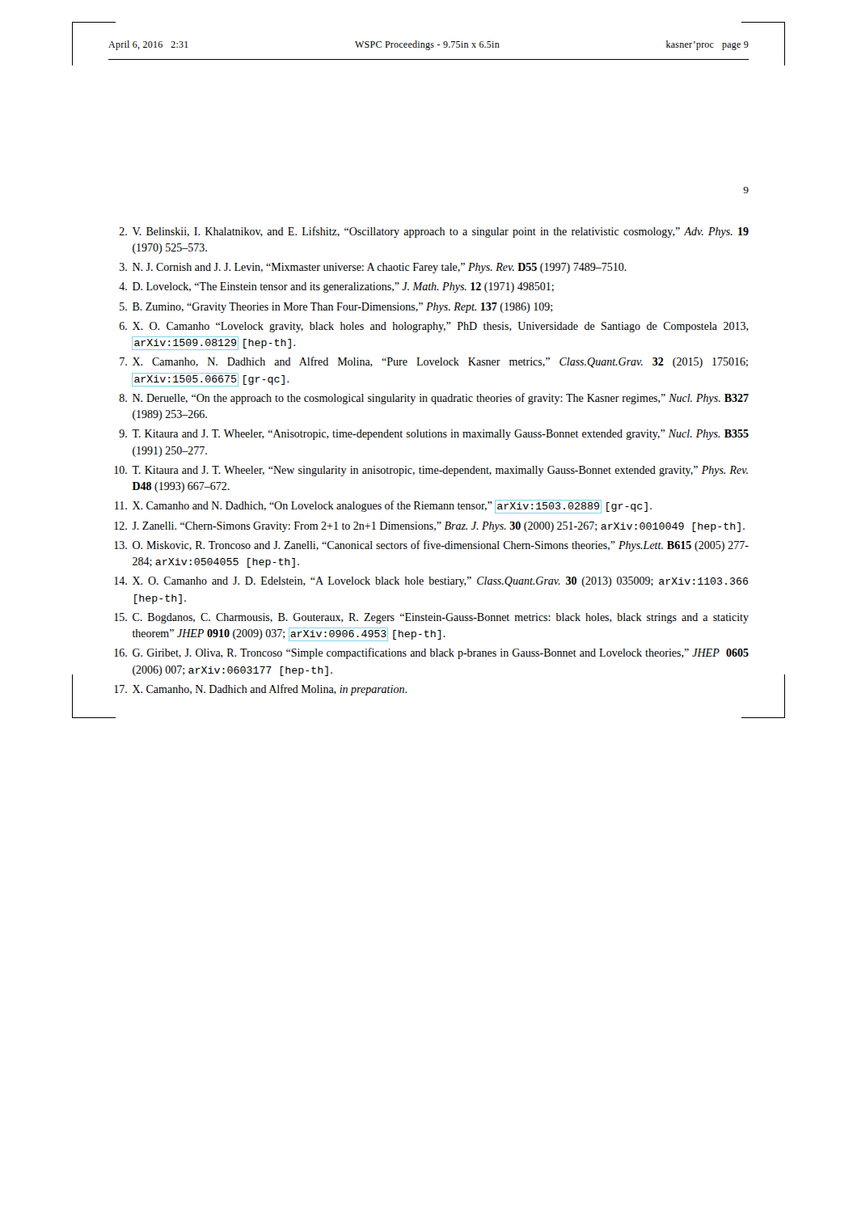April 6, 2016 2:31 WSPC Proceedings - 9.75in x 6.5in kasner’proc page 9
9
V. Belinskii, I. Khalatnikov, and E. Lifshitz, “Oscillatory approach to a singular point in the relativistic cosmology,” Adv. Phys. 19 (1970) 525–573.
N. J. Cornish and J. J. Levin, “Mixmaster universe: A chaotic Farey tale,” Phys. Rev. D55 (1997) 7489–7510.
D. Lovelock, “The Einstein tensor and its generalizations,” J. Math. Phys. 12 (1971) 498501;
B. Zumino, “Gravity Theories in More Than Four-Dimensions,” Phys. Rept. 137 (1986) 109;
X. O. Camanho “Lovelock gravity, black holes and holography,” PhD thesis, Universidade de Santiago de Compostela 2013, arXiv:1509.08129 [hep-th].
X. Camanho, N. Dadhich and Alfred Molina, “Pure Lovelock Kasner metrics,” Class.Quant.Grav. 32 (2015) 175016; arXiv:1505.06675 [gr-qc].
N. Deruelle, “On the approach to the cosmological singularity in quadratic theories of gravity: The Kasner regimes,” Nucl. Phys. B327 (1989) 253–266.
T. Kitaura and J. T. Wheeler, “Anisotropic, time-dependent solutions in maximally Gauss-Bonnet extended gravity,” Nucl. Phys. B355 (1991) 250–277.
T. Kitaura and J. T. Wheeler, “New singularity in anisotropic, time-dependent, maximally Gauss-Bonnet extended gravity,” Phys. Rev. D48 (1993) 667–672.
X. Camanho and N. Dadhich, “On Lovelock analogues of the Riemann tensor,” arXiv:1503.02889 [gr-qc].
J. Zanelli. “Chern-Simons Gravity: From 2+1 to 2n+1 Dimensions,” Braz. J. Phys. 30 (2000) 251-267; arXiv:0010049 [hep-th].
O. Miskovic, R. Troncoso and J. Zanelli, “Canonical sectors of five-dimensional Chern-Simons theories,” Phys.Lett. B615 (2005) 277-284; arXiv:0504055 [hep-th].
X. O. Camanho and J. D. Edelstein, “A Lovelock black hole bestiary,” Class.Quant.Grav. 30 (2013) 035009; arXiv:1103.366 [hep-th].
C. Bogdanos, C. Charmousis, B. Gouteraux, R. Zegers “Einstein-Gauss-Bonnet metrics: black holes, black strings and a staticity theorem” JHEP 0910 (2009) 037; arXiv:0906.4953 [hep-th].
G. Giribet, J. Oliva, R. Troncoso “Simple compactifications and black p-branes in Gauss-Bonnet and Lovelock theories,” JHEP 0605 (2006) 007; arXiv:0603177 [hep-th].
X. Camanho, N. Dadhich and Alfred Molina, in preparation.